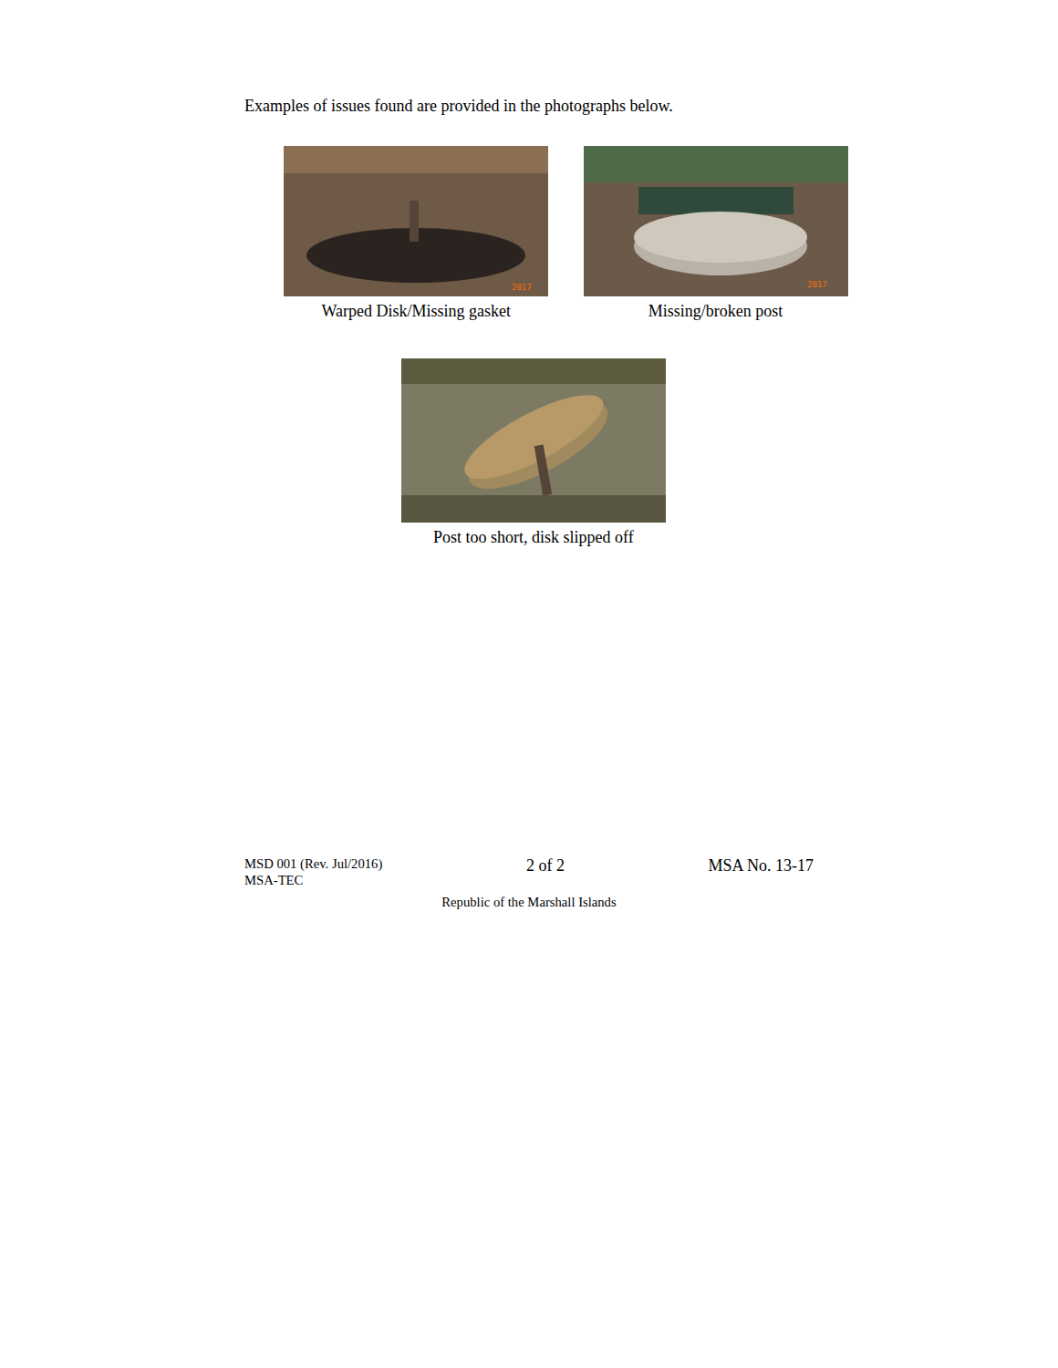Examples of issues found are provided in the photographs below.
Warped Disk/Missing gasket
Missing/broken post
Post too short, disk slipped off
MSD 001 (Rev. Jul/2016)
MSA-TEC
2 of 2
MSA No. 13-17
Republic of the Marshall Islands